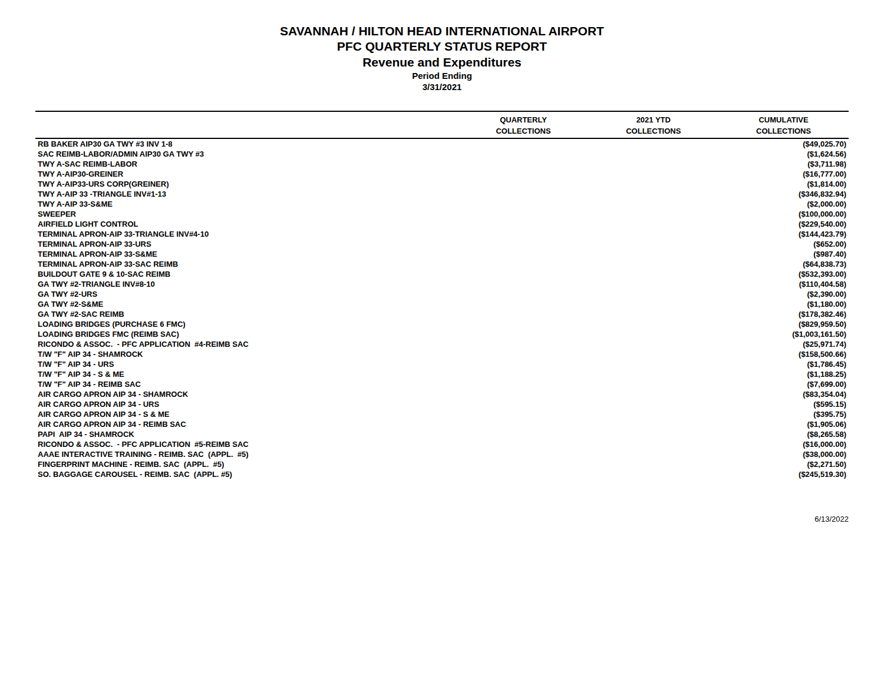SAVANNAH / HILTON HEAD INTERNATIONAL AIRPORT
PFC QUARTERLY STATUS REPORT
Revenue and Expenditures
Period Ending
3/31/2021
| | QUARTERLY | 2021 YTD | CUMULATIVE |
| --- | --- | --- | --- |
| | COLLECTIONS | COLLECTIONS | COLLECTIONS |
| RB BAKER AIP30 GA TWY #3 INV 1-8 | | | ($49,025.70) |
| SAC REIMB-LABOR/ADMIN AIP30 GA TWY #3 | | | ($1,624.56) |
| TWY A-SAC REIMB-LABOR | | | ($3,711.98) |
| TWY A-AIP30-GREINER | | | ($16,777.00) |
| TWY A-AIP33-URS CORP(GREINER) | | | ($1,814.00) |
| TWY A-AIP 33 -TRIANGLE INV#1-13 | | | ($346,832.94) |
| TWY A-AIP 33-S&ME | | | ($2,000.00) |
| SWEEPER | | | ($100,000.00) |
| AIRFIELD LIGHT CONTROL | | | ($229,540.00) |
| TERMINAL APRON-AIP 33-TRIANGLE INV#4-10 | | | ($144,423.79) |
| TERMINAL APRON-AIP 33-URS | | | ($652.00) |
| TERMINAL APRON-AIP 33-S&ME | | | ($987.40) |
| TERMINAL APRON-AIP 33-SAC REIMB | | | ($64,838.73) |
| BUILDOUT GATE 9 & 10-SAC REIMB | | | ($532,393.00) |
| GA TWY #2-TRIANGLE INV#8-10 | | | ($110,404.58) |
| GA TWY #2-URS | | | ($2,390.00) |
| GA TWY #2-S&ME | | | ($1,180.00) |
| GA TWY #2-SAC REIMB | | | ($178,382.46) |
| LOADING BRIDGES (PURCHASE 6 FMC) | | | ($829,959.50) |
| LOADING BRIDGES FMC (REIMB SAC) | | | ($1,003,161.50) |
| RICONDO & ASSOC. - PFC APPLICATION #4-REIMB SAC | | | ($25,971.74) |
| T/W "F" AIP 34 - SHAMROCK | | | ($158,500.66) |
| T/W "F" AIP 34 - URS | | | ($1,786.45) |
| T/W "F" AIP 34 - S & ME | | | ($1,188.25) |
| T/W "F" AIP 34 - REIMB SAC | | | ($7,699.00) |
| AIR CARGO APRON AIP 34 - SHAMROCK | | | ($83,354.04) |
| AIR CARGO APRON AIP 34 - URS | | | ($595.15) |
| AIR CARGO APRON AIP 34 - S & ME | | | ($395.75) |
| AIR CARGO APRON AIP 34 - REIMB SAC | | | ($1,905.06) |
| PAPI AIP 34 - SHAMROCK | | | ($8,265.58) |
| RICONDO & ASSOC. - PFC APPLICATION #5-REIMB SAC | | | ($16,000.00) |
| AAAE INTERACTIVE TRAINING - REIMB. SAC (APPL. #5) | | | ($38,000.00) |
| FINGERPRINT MACHINE - REIMB. SAC (APPL. #5) | | | ($2,271.50) |
| SO. BAGGAGE CAROUSEL - REIMB. SAC (APPL. #5) | | | ($245,519.30) |
6/13/2022